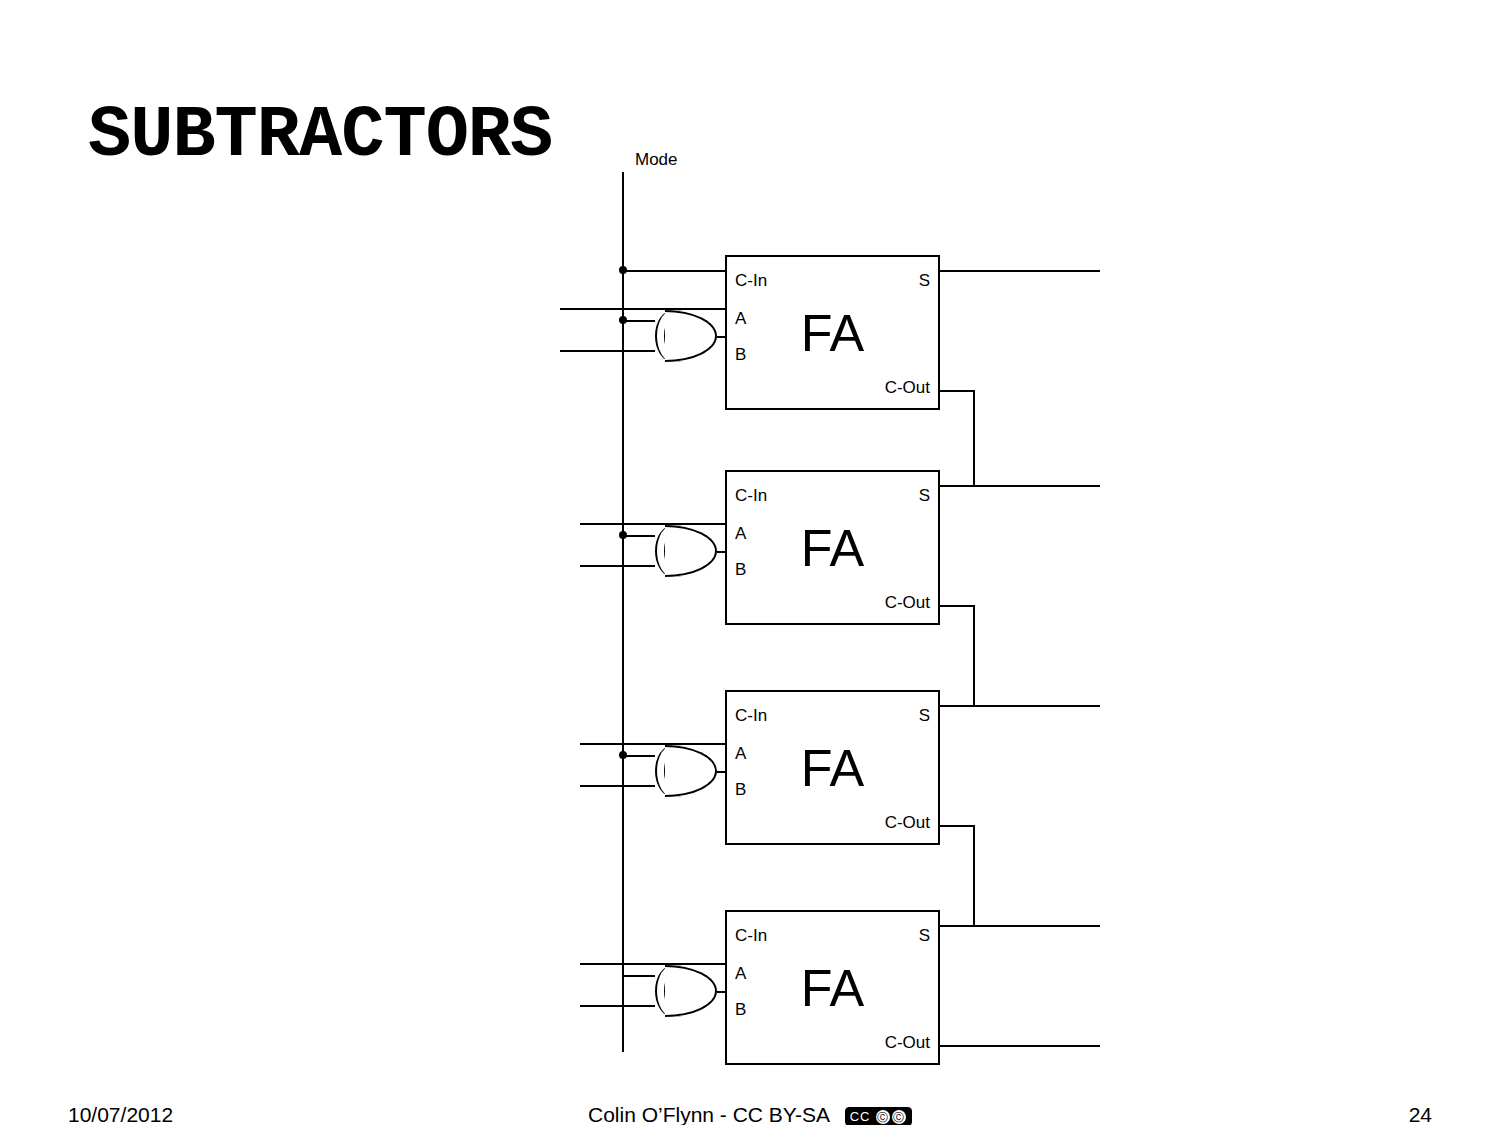Subtractors
Mode
C-In A B S C-Out
FA
C-In A B S C-Out
FA
C-In A B S C-Out
FA
C-In A B S C-Out
FA
10/07/2012 Colin O’Flynn - CC BY-SA CC ⒸⒸ 24